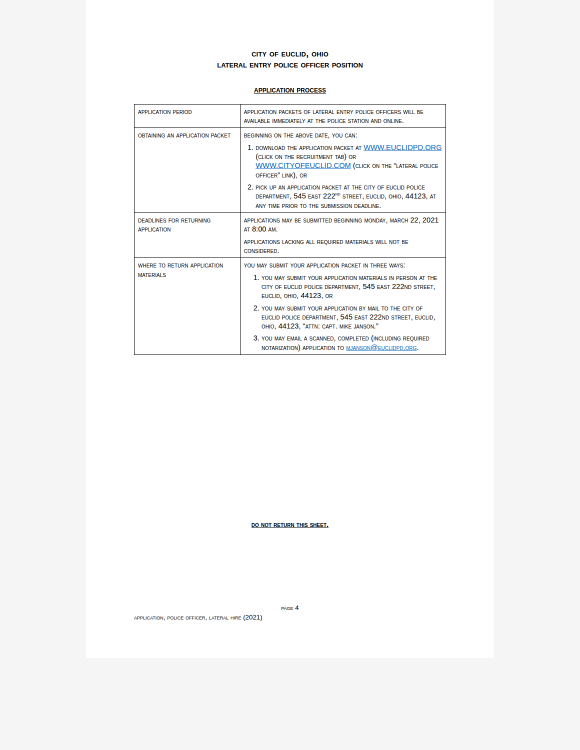City of Euclid, Ohio
Lateral Entry Police Officer Position
Application Process
| Application Period | Application packets of lateral Entry Police Officers will be available immediately at the police station and online. |
| Obtaining an Application Packet | Beginning on the above date, you can: download the application packet at www.euclidpd.org (click on the recruitment tab) or www.cityofeuclid.com (click on the “Lateral Police Officer” link), or Pick up an application packet at the City of Euclid Police Department, 545 East 222 nd Street, Euclid, Ohio, 44123, at any time prior to the submission deadline. |
| Deadlines for Returning Application | Applications may be submitted beginning Monday, March 22, 2021 at 8:00 AM. Applications lacking all required materials will not be considered. |
| Where to Return Application Materials | You may submit your application packet in three ways: You may submit your application materials in person at the City of Euclid Police Department, 545 East 222nd Street, Euclid, Ohio, 44123, or You may submit your application by mail to the City of Euclid Police Department, 545 East 222nd Street, Euclid, Ohio, 44123, “ATTN: Capt. Mike Janson.” You may email a scanned, completed (including required notarization) application to mjanson@euclidpd.org . |
Do not return this sheet.
Page 4
Application, Police Officer, Lateral Hire (2021)